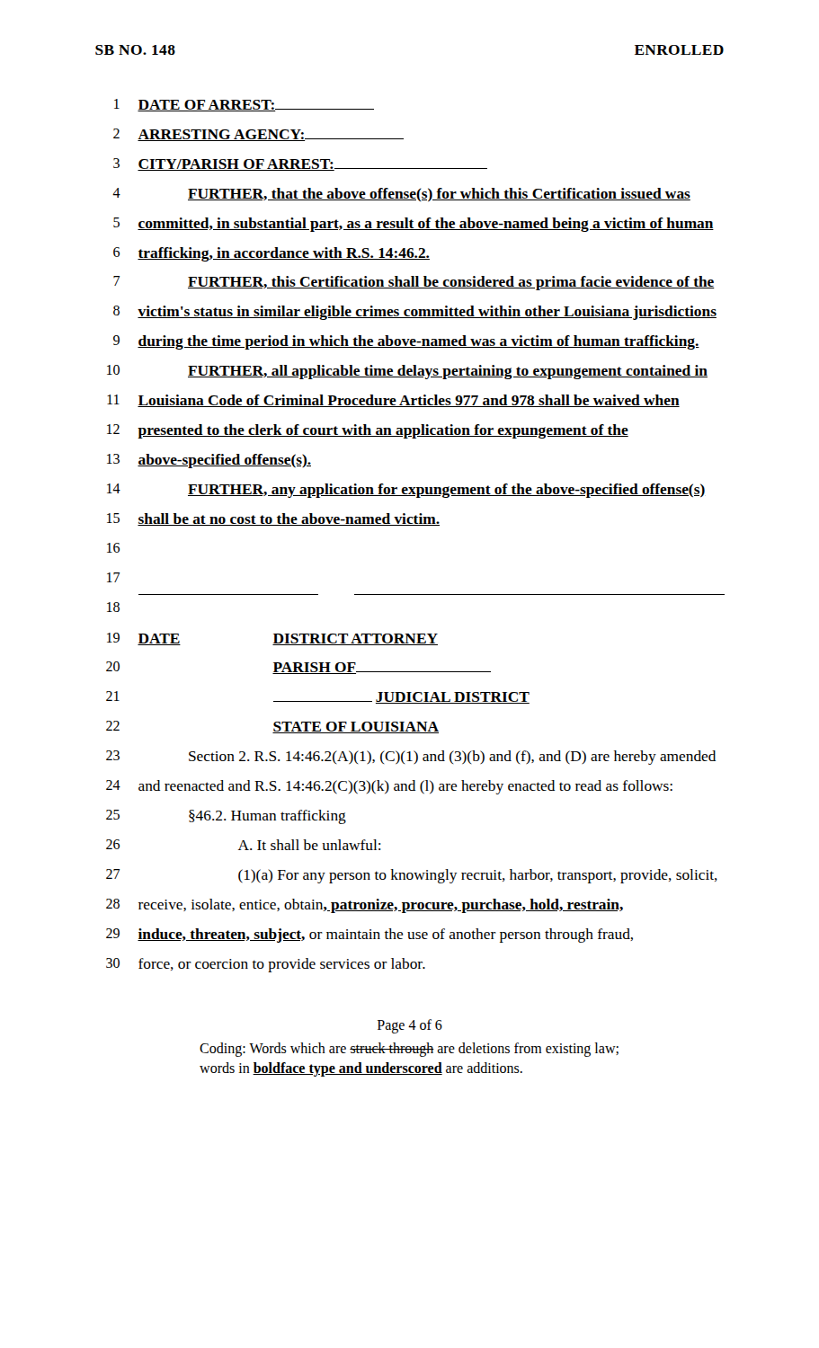SB NO. 148 ENROLLED
DATE OF ARREST:
ARRESTING AGENCY:
CITY/PARISH OF ARREST:
FURTHER, that the above offense(s) for which this Certification issued was
committed, in substantial part, as a result of the above-named being a victim of human
trafficking, in accordance with R.S. 14:46.2.
FURTHER, this Certification shall be considered as prima facie evidence of the
victim's status in similar eligible crimes committed within other Louisiana jurisdictions
during the time period in which the above-named was a victim of human trafficking.
FURTHER, all applicable time delays pertaining to expungement contained in
Louisiana Code of Criminal Procedure Articles 977 and 978 shall be waived when
presented to the clerk of court with an application for expungement of the
above-specified offense(s).
FURTHER, any application for expungement of the above-specified offense(s)
shall be at no cost to the above-named victim.
DATE
DISTRICT ATTORNEY
PARISH OF
JUDICIAL DISTRICT
STATE OF LOUISIANA
Section 2. R.S. 14:46.2(A)(1), (C)(1) and (3)(b) and (f), and (D) are hereby amended
and reenacted and R.S. 14:46.2(C)(3)(k) and (l) are hereby enacted to read as follows:
§46.2. Human trafficking
A. It shall be unlawful:
(1)(a) For any person to knowingly recruit, harbor, transport, provide, solicit,
receive, isolate, entice, obtain, patronize, procure, purchase, hold, restrain,
induce, threaten, subject, or maintain the use of another person through fraud,
force, or coercion to provide services or labor.
Page 4 of 6
Coding: Words which are struck through are deletions from existing law;
words in boldface type and underscored are additions.